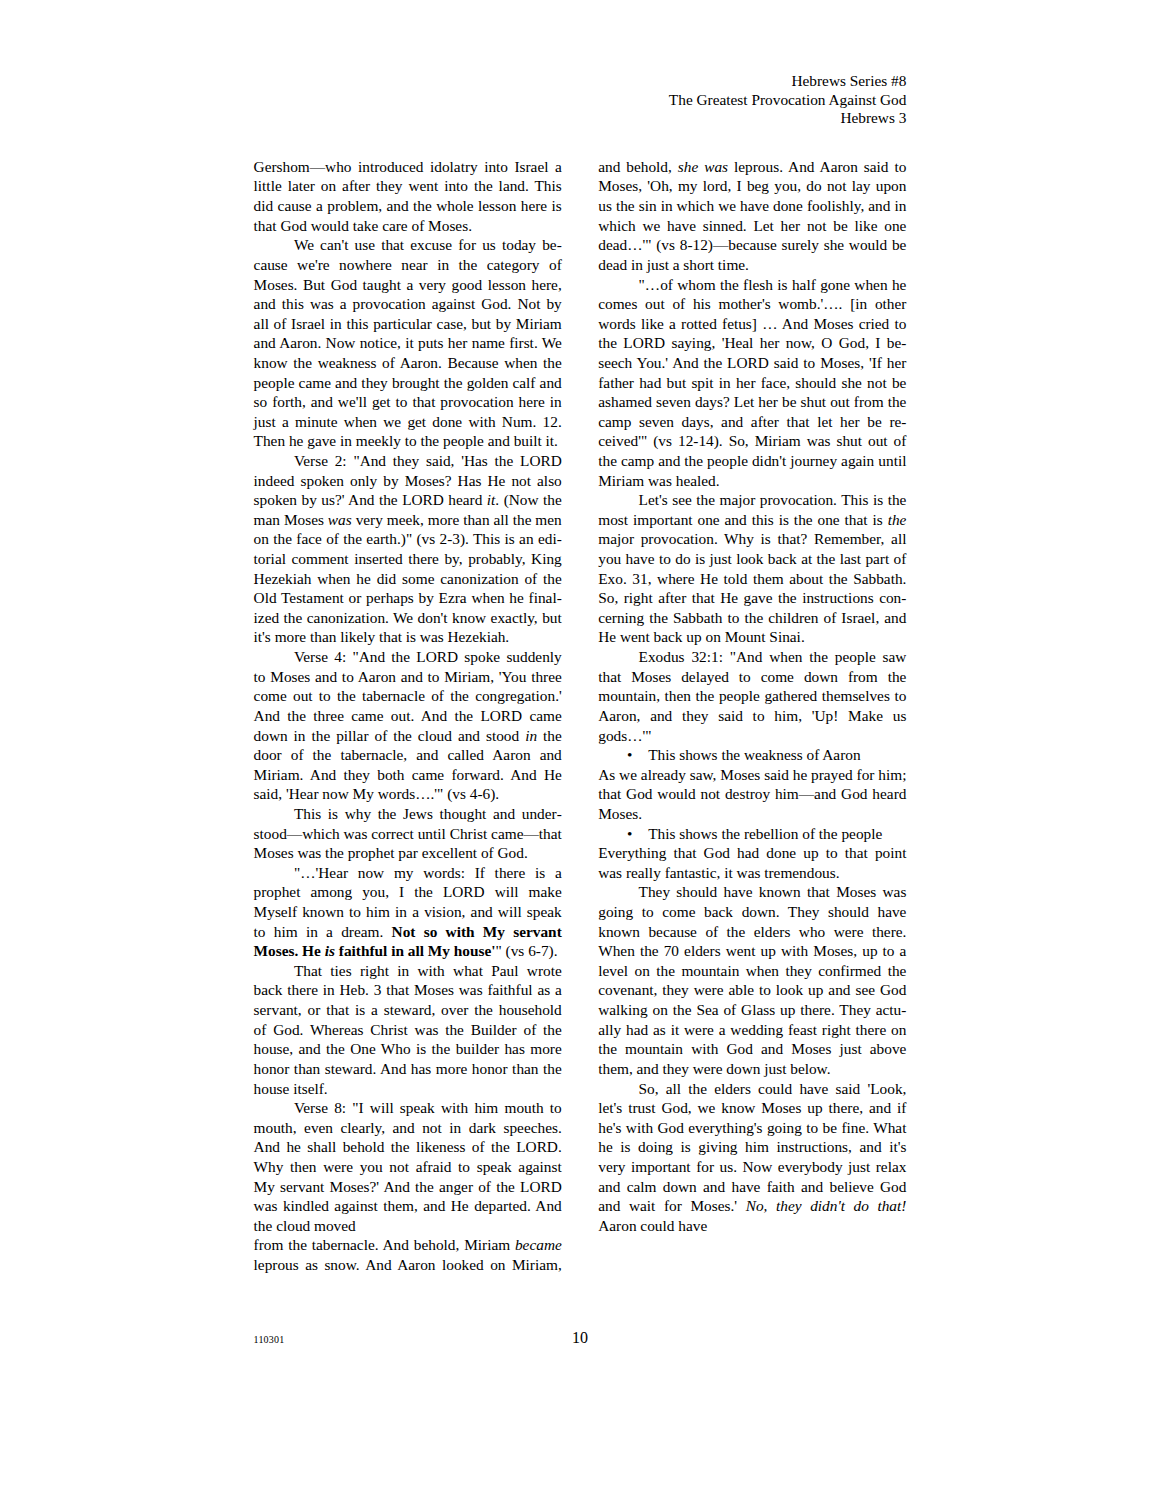Hebrews Series #8 The Greatest Provocation Against God Hebrews 3
Gershom—who introduced idolatry into Israel a little later on after they went into the land. This did cause a problem, and the whole lesson here is that God would take care of Moses.
We can't use that excuse for us today because we're nowhere near in the category of Moses. But God taught a very good lesson here, and this was a provocation against God. Not by all of Israel in this particular case, but by Miriam and Aaron. Now notice, it puts her name first. We know the weakness of Aaron. Because when the people came and they brought the golden calf and so forth, and we'll get to that provocation here in just a minute when we get done with Num. 12. Then he gave in meekly to the people and built it.
Verse 2: "And they said, 'Has the LORD indeed spoken only by Moses? Has He not also spoken by us?' And the LORD heard it. (Now the man Moses was very meek, more than all the men on the face of the earth.)" (vs 2-3). This is an editorial comment inserted there by, probably, King Hezekiah when he did some canonization of the Old Testament or perhaps by Ezra when he finalized the canonization. We don't know exactly, but it's more than likely that is was Hezekiah.
Verse 4: "And the LORD spoke suddenly to Moses and to Aaron and to Miriam, 'You three come out to the tabernacle of the congregation.' And the three came out. And the LORD came down in the pillar of the cloud and stood in the door of the tabernacle, and called Aaron and Miriam. And they both came forward. And He said, 'Hear now My words….'" (vs 4-6).
This is why the Jews thought and understood—which was correct until Christ came—that Moses was the prophet par excellent of God.
"…'Hear now my words: If there is a prophet among you, I the LORD will make Myself known to him in a vision, and will speak to him in a dream. Not so with My servant Moses. He is faithful in all My house'" (vs 6-7).
That ties right in with what Paul wrote back there in Heb. 3 that Moses was faithful as a servant, or that is a steward, over the household of God. Whereas Christ was the Builder of the house, and the One Who is the builder has more honor than steward. And has more honor than the house itself.
Verse 8: "I will speak with him mouth to mouth, even clearly, and not in dark speeches. And he shall behold the likeness of the LORD. Why then were you not afraid to speak against My servant Moses?' And the anger of the LORD was kindled against them, and He departed. And the cloud moved
from the tabernacle. And behold, Miriam became leprous as snow. And Aaron looked on Miriam, and behold, she was leprous. And Aaron said to Moses, 'Oh, my lord, I beg you, do not lay upon us the sin in which we have done foolishly, and in which we have sinned. Let her not be like one dead…'" (vs 8-12)—because surely she would be dead in just a short time.
"…of whom the flesh is half gone when he comes out of his mother's womb.'…. [in other words like a rotted fetus] … And Moses cried to the LORD saying, 'Heal her now, O God, I beseech You.' And the LORD said to Moses, 'If her father had but spit in her face, should she not be ashamed seven days? Let her be shut out from the camp seven days, and after that let her be received'" (vs 12-14). So, Miriam was shut out of the camp and the people didn't journey again until Miriam was healed.
Let's see the major provocation. This is the most important one and this is the one that is the major provocation. Why is that? Remember, all you have to do is just look back at the last part of Exo. 31, where He told them about the Sabbath. So, right after that He gave the instructions concerning the Sabbath to the children of Israel, and He went back up on Mount Sinai.
Exodus 32:1: "And when the people saw that Moses delayed to come down from the mountain, then the people gathered themselves to Aaron, and they said to him, 'Up! Make us gods…'"
This shows the weakness of Aaron
As we already saw, Moses said he prayed for him; that God would not destroy him—and God heard Moses.
This shows the rebellion of the people
Everything that God had done up to that point was really fantastic, it was tremendous.
They should have known that Moses was going to come back down. They should have known because of the elders who were there. When the 70 elders went up with Moses, up to a level on the mountain when they confirmed the covenant, they were able to look up and see God walking on the Sea of Glass up there. They actually had as it were a wedding feast right there on the mountain with God and Moses just above them, and they were down just below.
So, all the elders could have said 'Look, let's trust God, we know Moses up there, and if he's with God everything's going to be fine. What he is doing is giving him instructions, and it's very important for us. Now everybody just relax and calm down and have faith and believe God and wait for Moses.' No, they didn't do that! Aaron could have
110301
10